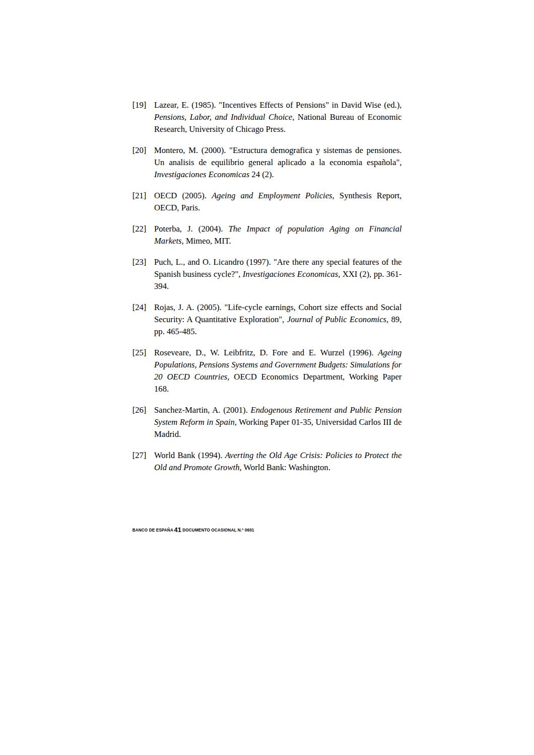[19] Lazear, E. (1985). "Incentives Effects of Pensions" in David Wise (ed.), Pensions, Labor, and Individual Choice, National Bureau of Economic Research, University of Chicago Press.
[20] Montero, M. (2000). "Estructura demografica y sistemas de pensiones. Un analisis de equilibrio general aplicado a la economia española", Investigaciones Economicas 24 (2).
[21] OECD (2005). Ageing and Employment Policies, Synthesis Report, OECD, Paris.
[22] Poterba, J. (2004). The Impact of population Aging on Financial Markets, Mimeo, MIT.
[23] Puch, L., and O. Licandro (1997). "Are there any special features of the Spanish business cycle?", Investigaciones Economicas, XXI (2), pp. 361-394.
[24] Rojas, J. A. (2005). "Life-cycle earnings, Cohort size effects and Social Security: A Quantitative Exploration", Journal of Public Economics, 89, pp. 465-485.
[25] Roseveare, D., W. Leibfritz, D. Fore and E. Wurzel (1996). Ageing Populations, Pensions Systems and Government Budgets: Simulations for 20 OECD Countries, OECD Economics Department, Working Paper 168.
[26] Sanchez-Martin, A. (2001). Endogenous Retirement and Public Pension System Reform in Spain, Working Paper 01-35, Universidad Carlos III de Madrid.
[27] World Bank (1994). Averting the Old Age Crisis: Policies to Protect the Old and Promote Growth, World Bank: Washington.
BANCO DE ESPAÑA 41 DOCUMENTO OCASIONAL N.º 0601